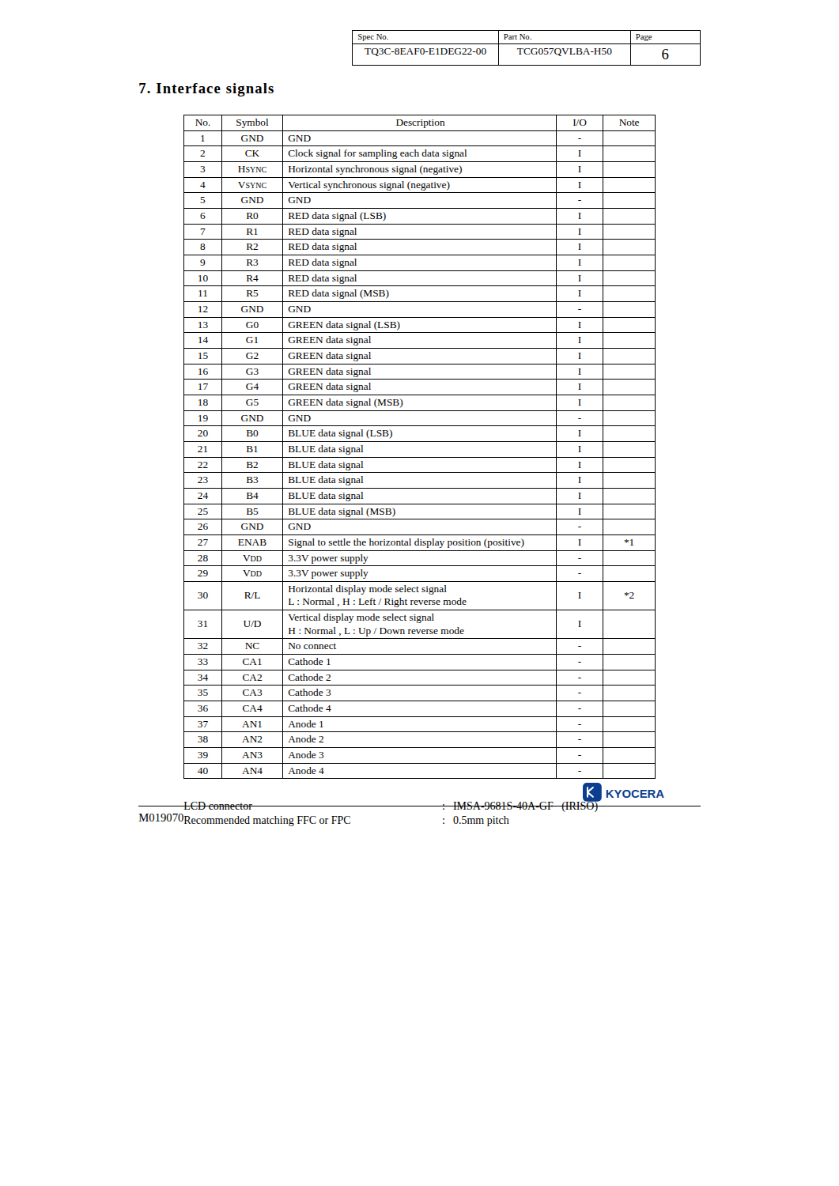| Spec No. | Part No. | Page |
| TQ3C-8EAF0-E1DEG22-00 | TCG057QVLBA-H50 | 6 |
7. Interface signals
| No. | Symbol | Description | I/O | Note |
| --- | --- | --- | --- | --- |
| 1 | GND | GND | - | |
| 2 | CK | Clock signal for sampling each data signal | I | |
| 3 | H SYNC | Horizontal synchronous signal (negative) | I | |
| 4 | V SYNC | Vertical synchronous signal (negative) | I | |
| 5 | GND | GND | - | |
| 6 | R0 | RED data signal (LSB) | I | |
| 7 | R1 | RED data signal | I | |
| 8 | R2 | RED data signal | I | |
| 9 | R3 | RED data signal | I | |
| 10 | R4 | RED data signal | I | |
| 11 | R5 | RED data signal (MSB) | I | |
| 12 | GND | GND | - | |
| 13 | G0 | GREEN data signal (LSB) | I | |
| 14 | G1 | GREEN data signal | I | |
| 15 | G2 | GREEN data signal | I | |
| 16 | G3 | GREEN data signal | I | |
| 17 | G4 | GREEN data signal | I | |
| 18 | G5 | GREEN data signal (MSB) | I | |
| 19 | GND | GND | - | |
| 20 | B0 | BLUE data signal (LSB) | I | |
| 21 | B1 | BLUE data signal | I | |
| 22 | B2 | BLUE data signal | I | |
| 23 | B3 | BLUE data signal | I | |
| 24 | B4 | BLUE data signal | I | |
| 25 | B5 | BLUE data signal (MSB) | I | |
| 26 | GND | GND | - | |
| 27 | ENAB | Signal to settle the horizontal display position (positive) | I | *1 |
| 28 | V DD | 3.3V power supply | - | |
| 29 | V DD | 3.3V power supply | - | |
| 30 | R/L | Horizontal display mode select signal L : Normal , H : Left / Right reverse mode | I | *2 |
| 31 | U/D | Vertical display mode select signal H : Normal , L : Up / Down reverse mode | I | |
| 32 | NC | No connect | - | |
| 33 | CA1 | Cathode 1 | - | |
| 34 | CA2 | Cathode 2 | - | |
| 35 | CA3 | Cathode 3 | - | |
| 36 | CA4 | Cathode 4 | - | |
| 37 | AN1 | Anode 1 | - | |
| 38 | AN2 | Anode 2 | - | |
| 39 | AN3 | Anode 3 | - | |
| 40 | AN4 | Anode 4 | - | |
| LCD connector | : | IMSA-9681S-40A-GF (IRISO) |
| Recommended matching FFC or FPC | : | 0.5mm pitch |
M019070
KYOCERA